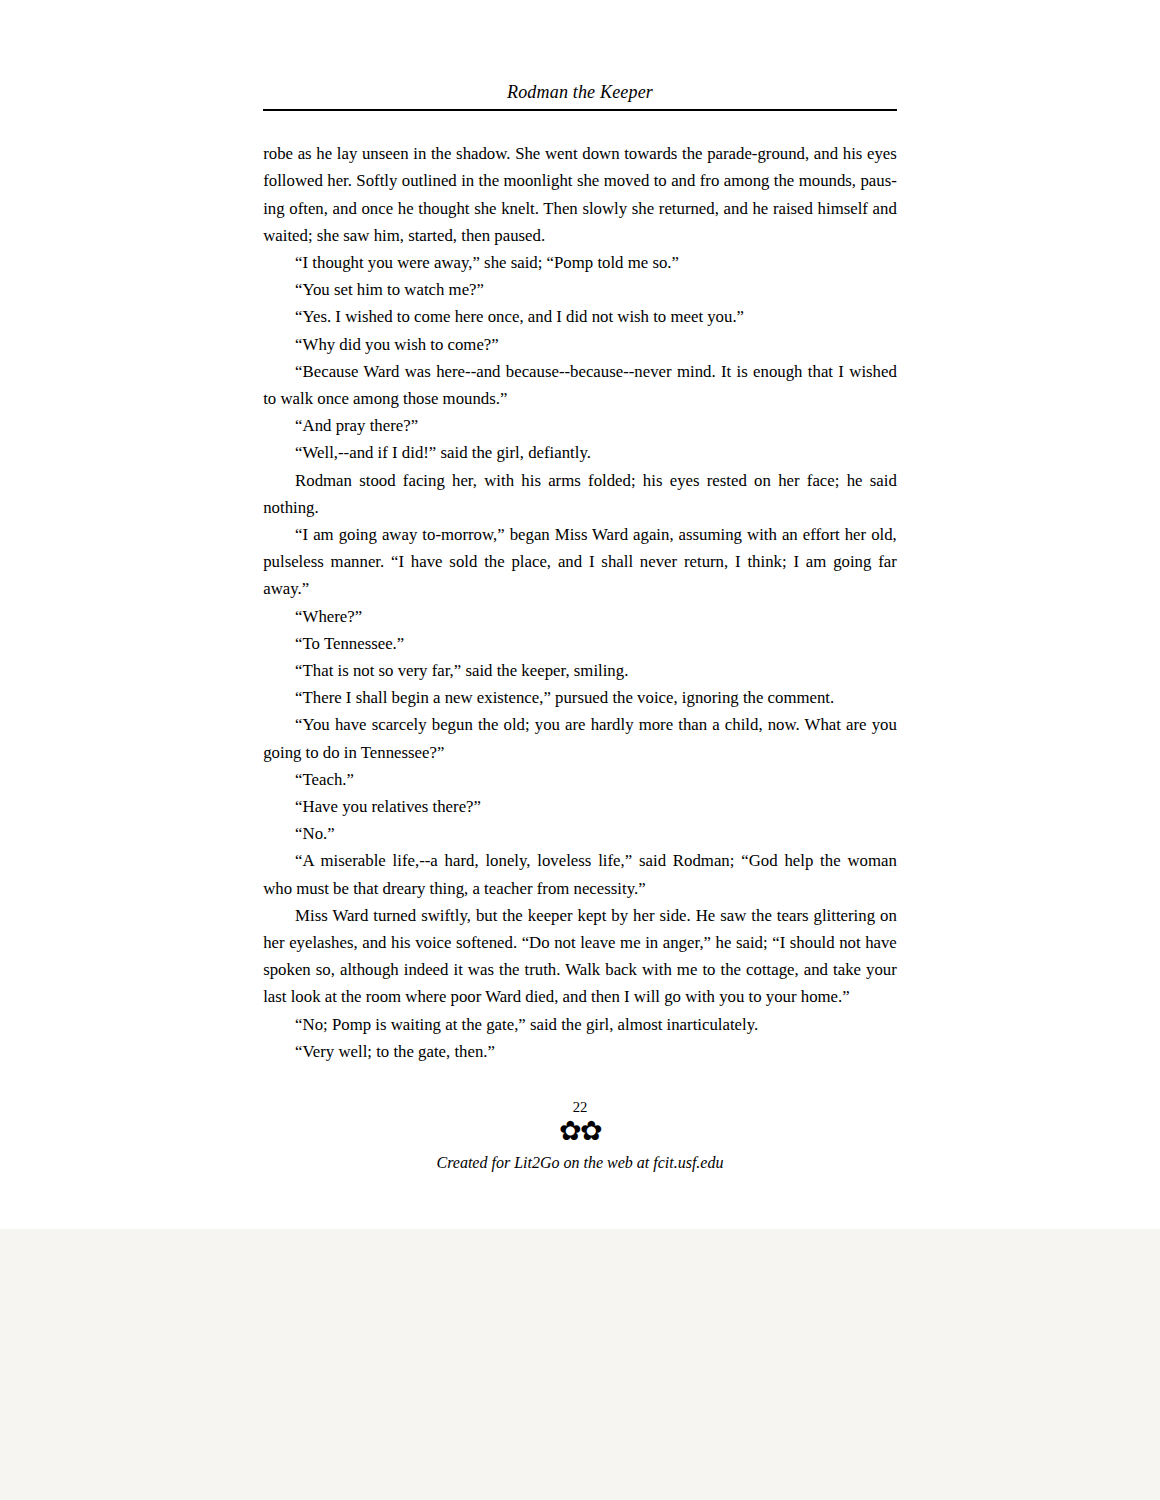Rodman the Keeper
robe as he lay unseen in the shadow. She went down towards the parade-ground, and his eyes followed her. Softly outlined in the moonlight she moved to and fro among the mounds, pausing often, and once he thought she knelt. Then slowly she returned, and he raised himself and waited; she saw him, started, then paused.
“I thought you were away,” she said; “Pomp told me so.”
“You set him to watch me?”
“Yes. I wished to come here once, and I did not wish to meet you.”
“Why did you wish to come?”
“Because Ward was here--and because--because--never mind. It is enough that I wished to walk once among those mounds.”
“And pray there?”
“Well,--and if I did!” said the girl, defiantly.
Rodman stood facing her, with his arms folded; his eyes rested on her face; he said nothing.
“I am going away to-morrow,” began Miss Ward again, assuming with an effort her old, pulseless manner. “I have sold the place, and I shall never return, I think; I am going far away.”
“Where?”
“To Tennessee.”
“That is not so very far,” said the keeper, smiling.
“There I shall begin a new existence,” pursued the voice, ignoring the comment.
“You have scarcely begun the old; you are hardly more than a child, now. What are you going to do in Tennessee?”
“Teach.”
“Have you relatives there?”
“No.”
“A miserable life,--a hard, lonely, loveless life,” said Rodman; “God help the woman who must be that dreary thing, a teacher from necessity.”
Miss Ward turned swiftly, but the keeper kept by her side. He saw the tears glittering on her eyelashes, and his voice softened. “Do not leave me in anger,” he said; “I should not have spoken so, although indeed it was the truth. Walk back with me to the cottage, and take your last look at the room where poor Ward died, and then I will go with you to your home.”
“No; Pomp is waiting at the gate,” said the girl, almost inarticulately.
“Very well; to the gate, then.”
22
✿✿
Created for Lit2Go on the web at fcit.usf.edu